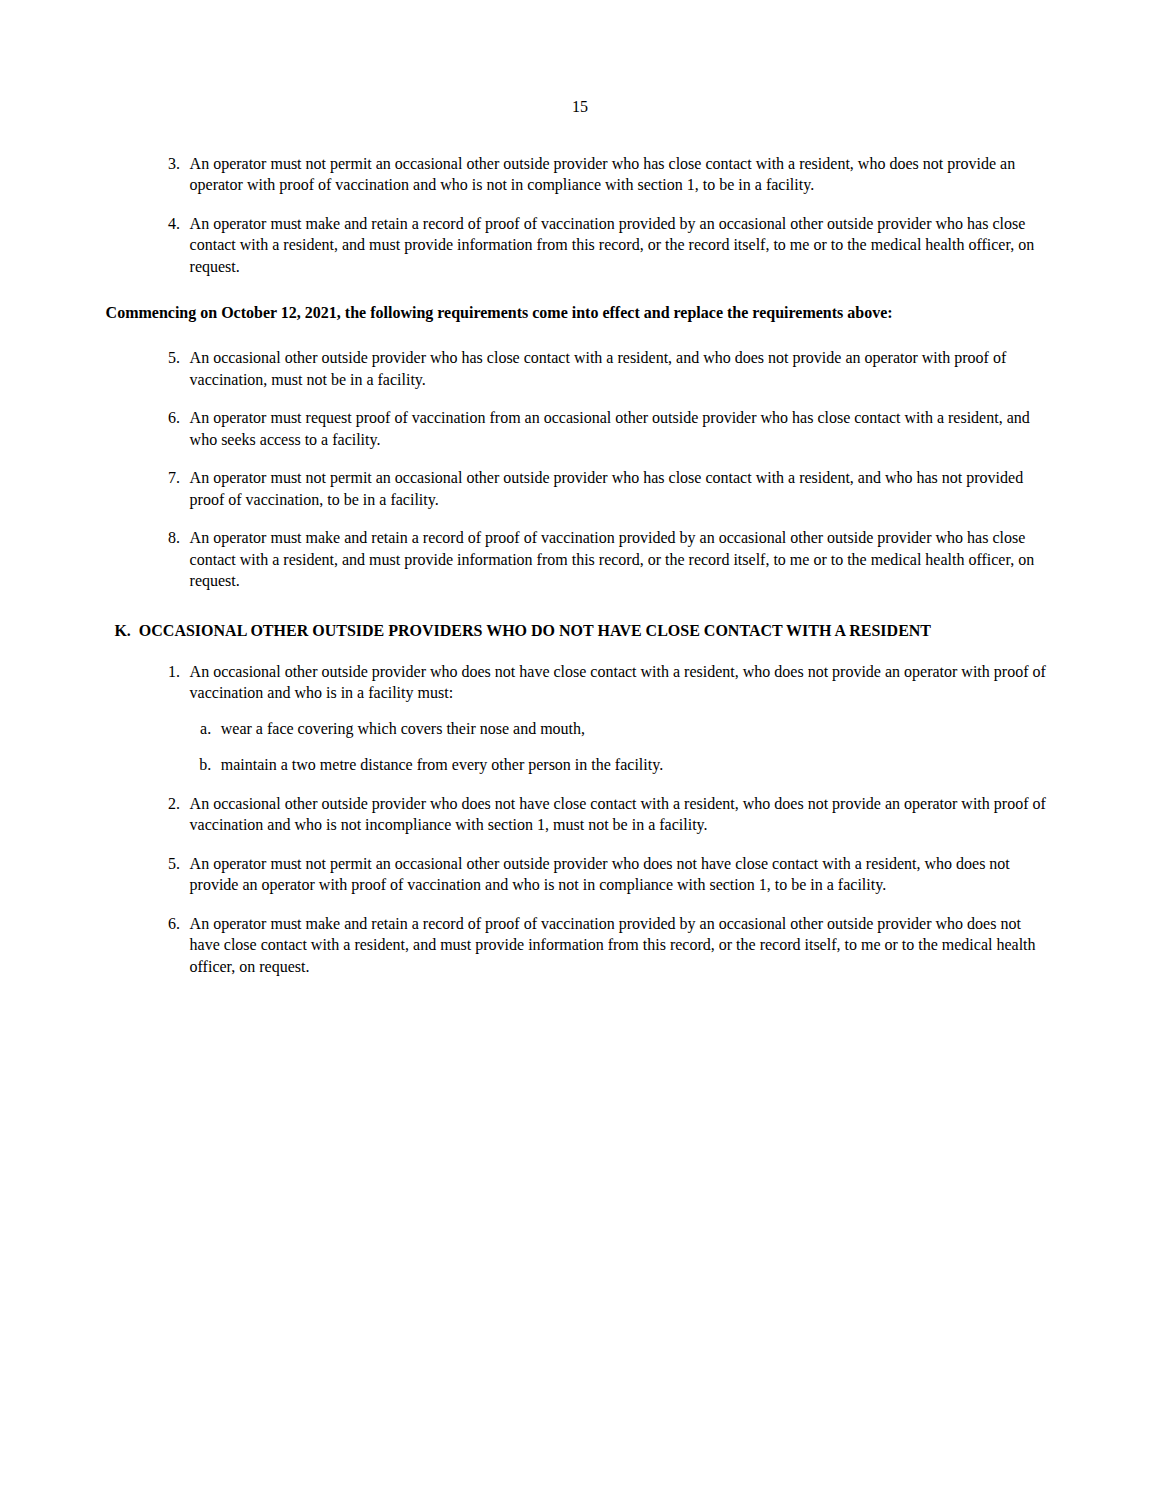15
An operator must not permit an occasional other outside provider who has close contact with a resident, who does not provide an operator with proof of vaccination and who is not in compliance with section 1, to be in a facility.
An operator must make and retain a record of proof of vaccination provided by an occasional other outside provider who has close contact with a resident, and must provide information from this record, or the record itself, to me or to the medical health officer, on request.
Commencing on October 12, 2021, the following requirements come into effect and replace the requirements above:
An occasional other outside provider who has close contact with a resident, and who does not provide an operator with proof of vaccination, must not be in a facility.
An operator must request proof of vaccination from an occasional other outside provider who has close contact with a resident, and who seeks access to a facility.
An operator must not permit an occasional other outside provider who has close contact with a resident, and who has not provided proof of vaccination, to be in a facility.
An operator must make and retain a record of proof of vaccination provided by an occasional other outside provider who has close contact with a resident, and must provide information from this record, or the record itself, to me or to the medical health officer, on request.
K. OCCASIONAL OTHER OUTSIDE PROVIDERS WHO DO NOT HAVE CLOSE CONTACT WITH A RESIDENT
An occasional other outside provider who does not have close contact with a resident, who does not provide an operator with proof of vaccination and who is in a facility must:
wear a face covering which covers their nose and mouth,
maintain a two metre distance from every other person in the facility.
An occasional other outside provider who does not have close contact with a resident, who does not provide an operator with proof of vaccination and who is not incompliance with section 1, must not be in a facility.
An operator must not permit an occasional other outside provider who does not have close contact with a resident, who does not provide an operator with proof of vaccination and who is not in compliance with section 1, to be in a facility.
An operator must make and retain a record of proof of vaccination provided by an occasional other outside provider who does not have close contact with a resident, and must provide information from this record, or the record itself, to me or to the medical health officer, on request.